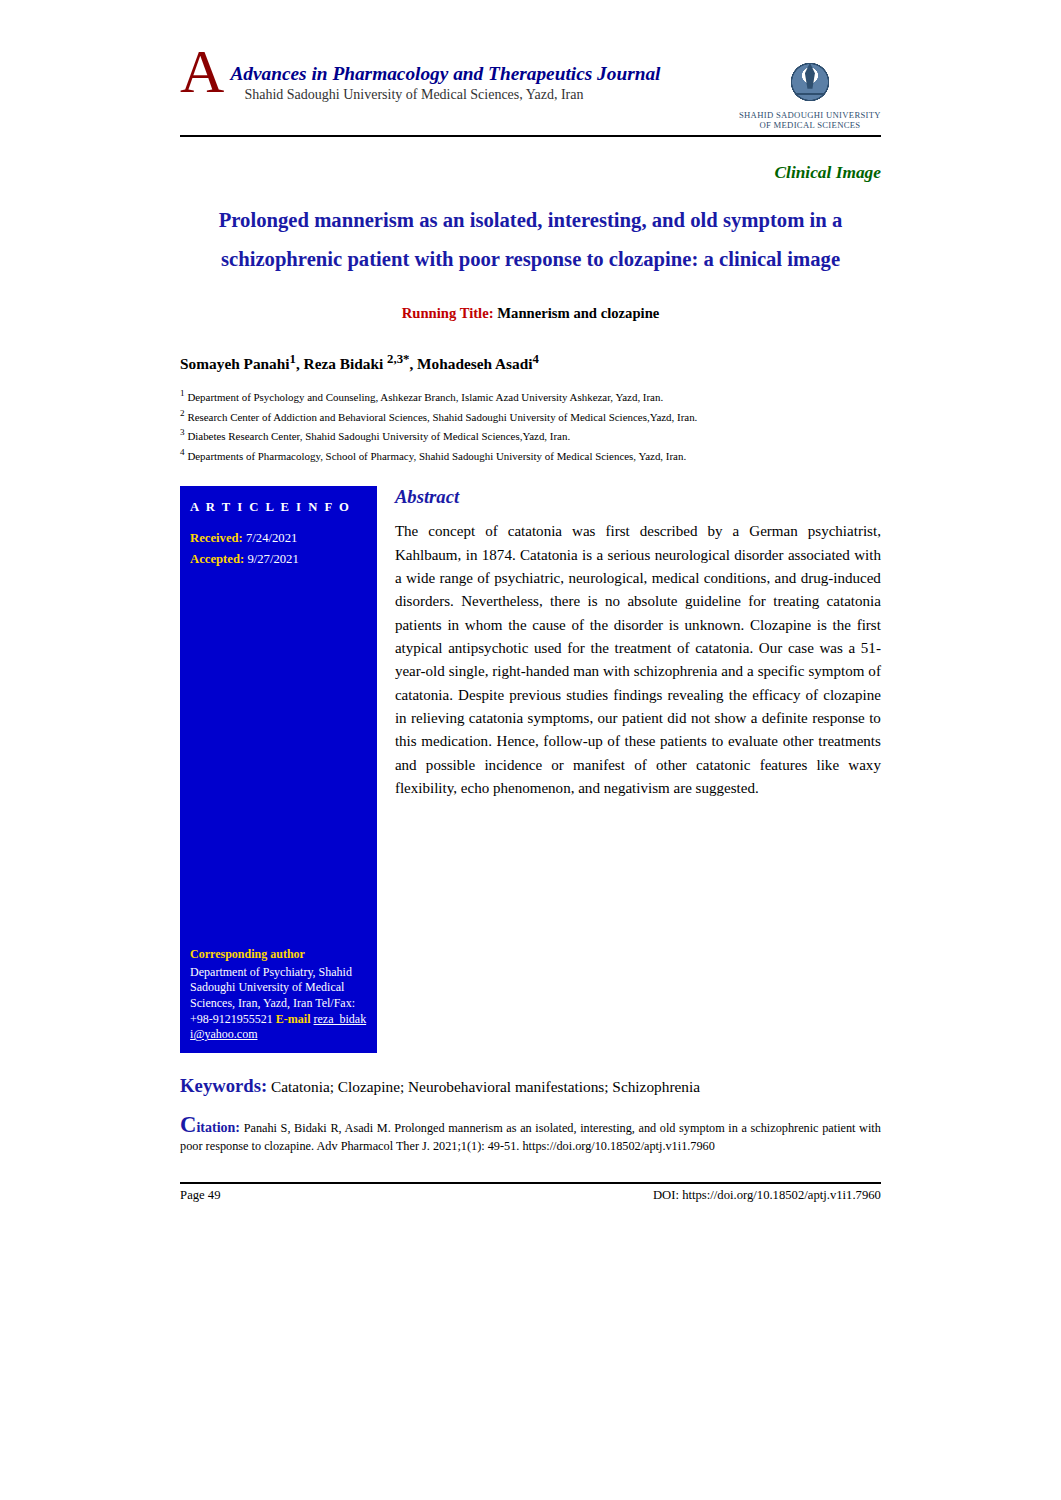A
Advances in Pharmacology and Therapeutics Journal
Shahid Sadoughi University of Medical Sciences, Yazd, Iran
SHAHID SADOUGHI UNIVERSITY
OF MEDICAL SCIENCES
Clinical Image
Prolonged mannerism as an isolated, interesting, and old symptom in a schizophrenic patient with poor response to clozapine: a clinical image
Running Title: Mannerism and clozapine
Somayeh Panahi1, Reza Bidaki 2,3*, Mohadeseh Asadi4
1 Department of Psychology and Counseling, Ashkezar Branch, Islamic Azad University Ashkezar, Yazd, Iran.
2 Research Center of Addiction and Behavioral Sciences, Shahid Sadoughi University of Medical Sciences,Yazd, Iran.
3 Diabetes Research Center, Shahid Sadoughi University of Medical Sciences,Yazd, Iran.
4 Departments of Pharmacology, School of Pharmacy, Shahid Sadoughi University of Medical Sciences, Yazd, Iran.
A R T I C L E I N F O
Received: 7/24/2021
Accepted: 9/27/2021
Corresponding author Department of Psychiatry, Shahid Sadoughi University of Medical Sciences, Iran, Yazd, Iran Tel/Fax: +98-9121955521 E-mail reza_bidaki@yahoo.com
Abstract
The concept of catatonia was first described by a German psychiatrist, Kahlbaum, in 1874. Catatonia is a serious neurological disorder associated with a wide range of psychiatric, neurological, medical conditions, and drug-induced disorders. Nevertheless, there is no absolute guideline for treating catatonia patients in whom the cause of the disorder is unknown. Clozapine is the first atypical antipsychotic used for the treatment of catatonia. Our case was a 51-year-old single, right-handed man with schizophrenia and a specific symptom of catatonia. Despite previous studies findings revealing the efficacy of clozapine in relieving catatonia symptoms, our patient did not show a definite response to this medication. Hence, follow-up of these patients to evaluate other treatments and possible incidence or manifest of other catatonic features like waxy flexibility, echo phenomenon, and negativism are suggested.
Keywords: Catatonia; Clozapine; Neurobehavioral manifestations; Schizophrenia
Citation: Panahi S, Bidaki R, Asadi M. Prolonged mannerism as an isolated, interesting, and old symptom in a schizophrenic patient with poor response to clozapine. Adv Pharmacol Ther J. 2021;1(1): 49-51. https://doi.org/10.18502/aptj.v1i1.7960
Page 49 DOI: https://doi.org/10.18502/aptj.v1i1.7960